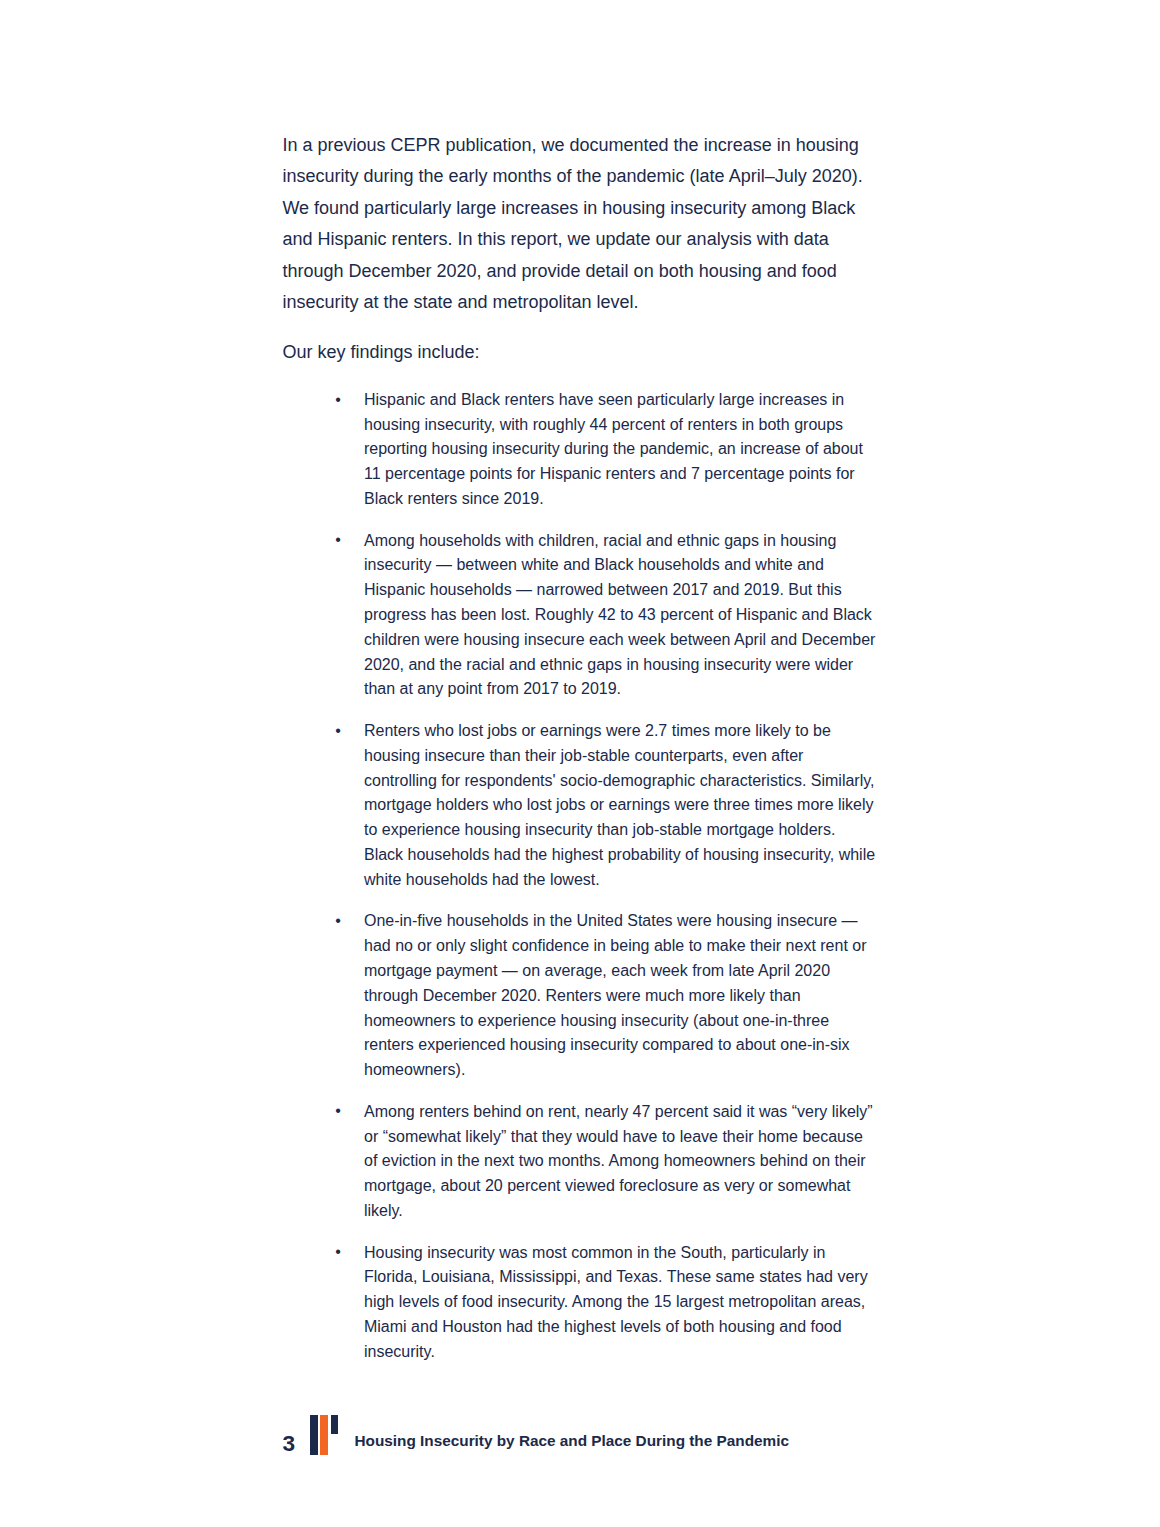In a previous CEPR publication, we documented the increase in housing insecurity during the early months of the pandemic (late April–July 2020). We found particularly large increases in housing insecurity among Black and Hispanic renters. In this report, we update our analysis with data through December 2020, and provide detail on both housing and food insecurity at the state and metropolitan level.
Our key findings include:
Hispanic and Black renters have seen particularly large increases in housing insecurity, with roughly 44 percent of renters in both groups reporting housing insecurity during the pandemic, an increase of about 11 percentage points for Hispanic renters and 7 percentage points for Black renters since 2019.
Among households with children, racial and ethnic gaps in housing insecurity — between white and Black households and white and Hispanic households — narrowed between 2017 and 2019. But this progress has been lost. Roughly 42 to 43 percent of Hispanic and Black children were housing insecure each week between April and December 2020, and the racial and ethnic gaps in housing insecurity were wider than at any point from 2017 to 2019.
Renters who lost jobs or earnings were 2.7 times more likely to be housing insecure than their job‑stable counterparts, even after controlling for respondents' socio-demographic characteristics. Similarly, mortgage holders who lost jobs or earnings were three times more likely to experience housing insecurity than job‑stable mortgage holders. Black households had the highest probability of housing insecurity, while white households had the lowest.
One‑in‑five households in the United States were housing insecure — had no or only slight confidence in being able to make their next rent or mortgage payment — on average, each week from late April 2020 through December 2020. Renters were much more likely than homeowners to experience housing insecurity (about one‑in‑three renters experienced housing insecurity compared to about one‑in‑six homeowners).
Among renters behind on rent, nearly 47 percent said it was “very likely” or “somewhat likely” that they would have to leave their home because of eviction in the next two months. Among homeowners behind on their mortgage, about 20 percent viewed foreclosure as very or somewhat likely.
Housing insecurity was most common in the South, particularly in Florida, Louisiana, Mississippi, and Texas. These same states had very high levels of food insecurity. Among the 15 largest metropolitan areas, Miami and Houston had the highest levels of both housing and food insecurity.
3 Housing Insecurity by Race and Place During the Pandemic